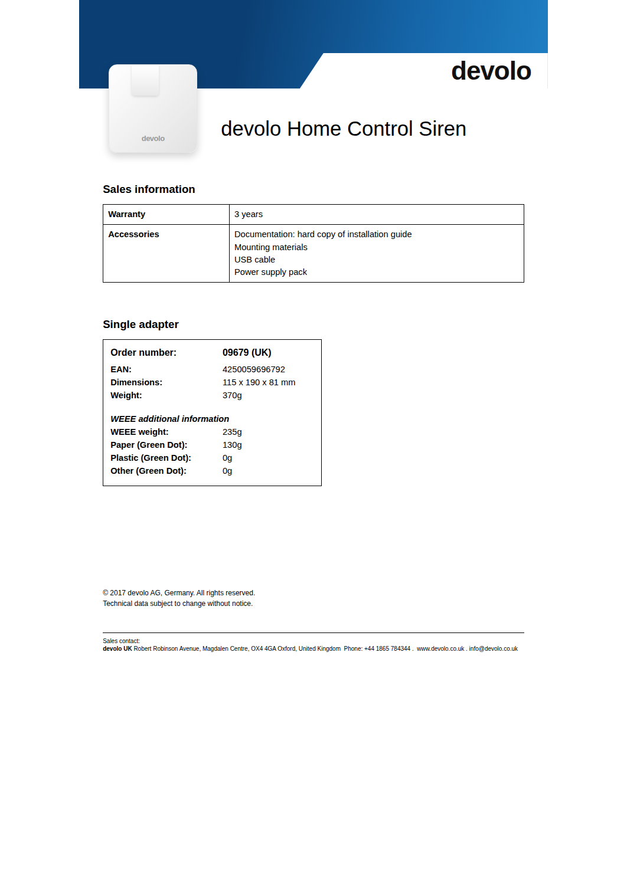devolo
devolo
devolo Home Control Siren
Sales information
| Warranty | 3 years |
| Accessories | Documentation: hard copy of installation guide Mounting materials USB cable Power supply pack |
Single adapter
| Order number: | 09679 (UK) |
| EAN: | 4250059696792 |
| Dimensions: | 115 x 190 x 81 mm |
| Weight: | 370g |
| WEEE additional information |
| WEEE weight: | 235g |
| Paper (Green Dot): | 130g |
| Plastic (Green Dot): | 0g |
| Other (Green Dot): | 0g |
© 2017 devolo AG, Germany. All rights reserved.
Technical data subject to change without notice.
Sales contact:
devolo UK Robert Robinson Avenue, Magdalen Centre, OX4 4GA Oxford, United Kingdom Phone: +44 1865 784344 . www.devolo.co.uk . info@devolo.co.uk